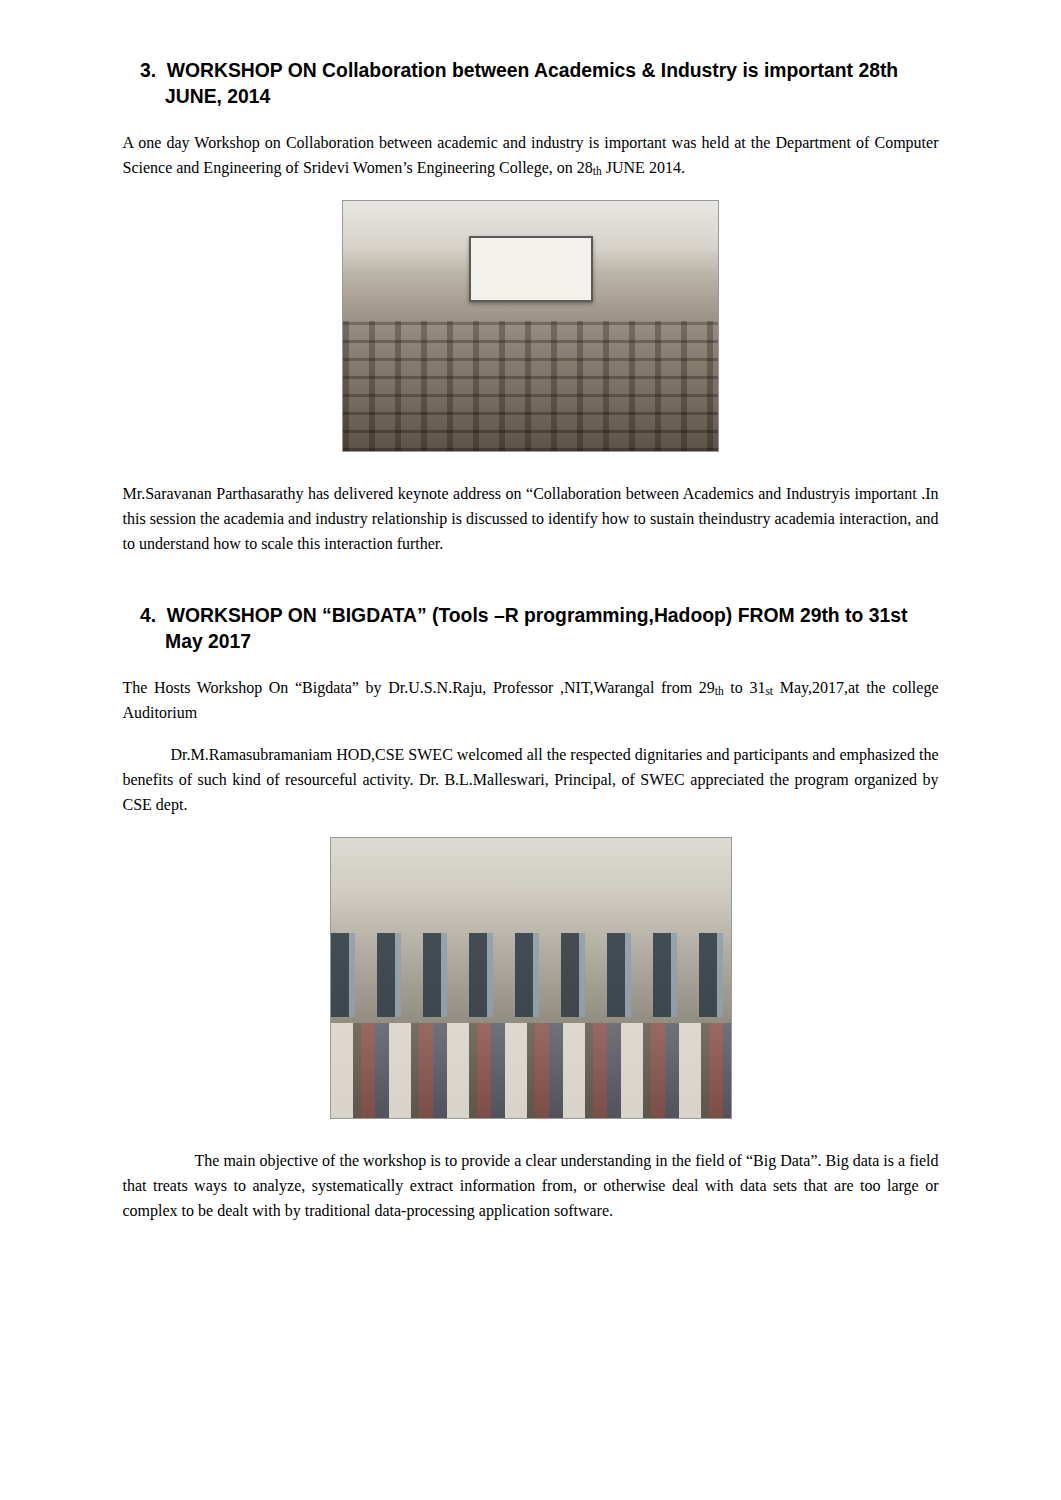3. WORKSHOP ON Collaboration between Academics & Industry is important 28th JUNE, 2014
A one day Workshop on Collaboration between academic and industry is important was held at the Department of Computer Science and Engineering of Sridevi Women’s Engineering College, on 28th JUNE 2014.
Mr.Saravanan Parthasarathy has delivered keynote address on “Collaboration between Academics and Industryis important .In this session the academia and industry relationship is discussed to identify how to sustain theindustry academia interaction, and to understand how to scale this interaction further.
4. WORKSHOP ON “BIGDATA” (Tools –R programming,Hadoop) FROM 29th to 31st May 2017
The Hosts Workshop On “Bigdata” by Dr.U.S.N.Raju, Professor ,NIT,Warangal from 29th to 31st May,2017,at the college Auditorium
Dr.M.Ramasubramaniam HOD,CSE SWEC welcomed all the respected dignitaries and participants and emphasized the benefits of such kind of resourceful activity. Dr. B.L.Malleswari, Principal, of SWEC appreciated the program organized by CSE dept.
The main objective of the workshop is to provide a clear understanding in the field of “Big Data”. Big data is a field that treats ways to analyze, systematically extract information from, or otherwise deal with data sets that are too large or complex to be dealt with by traditional data-processing application software.